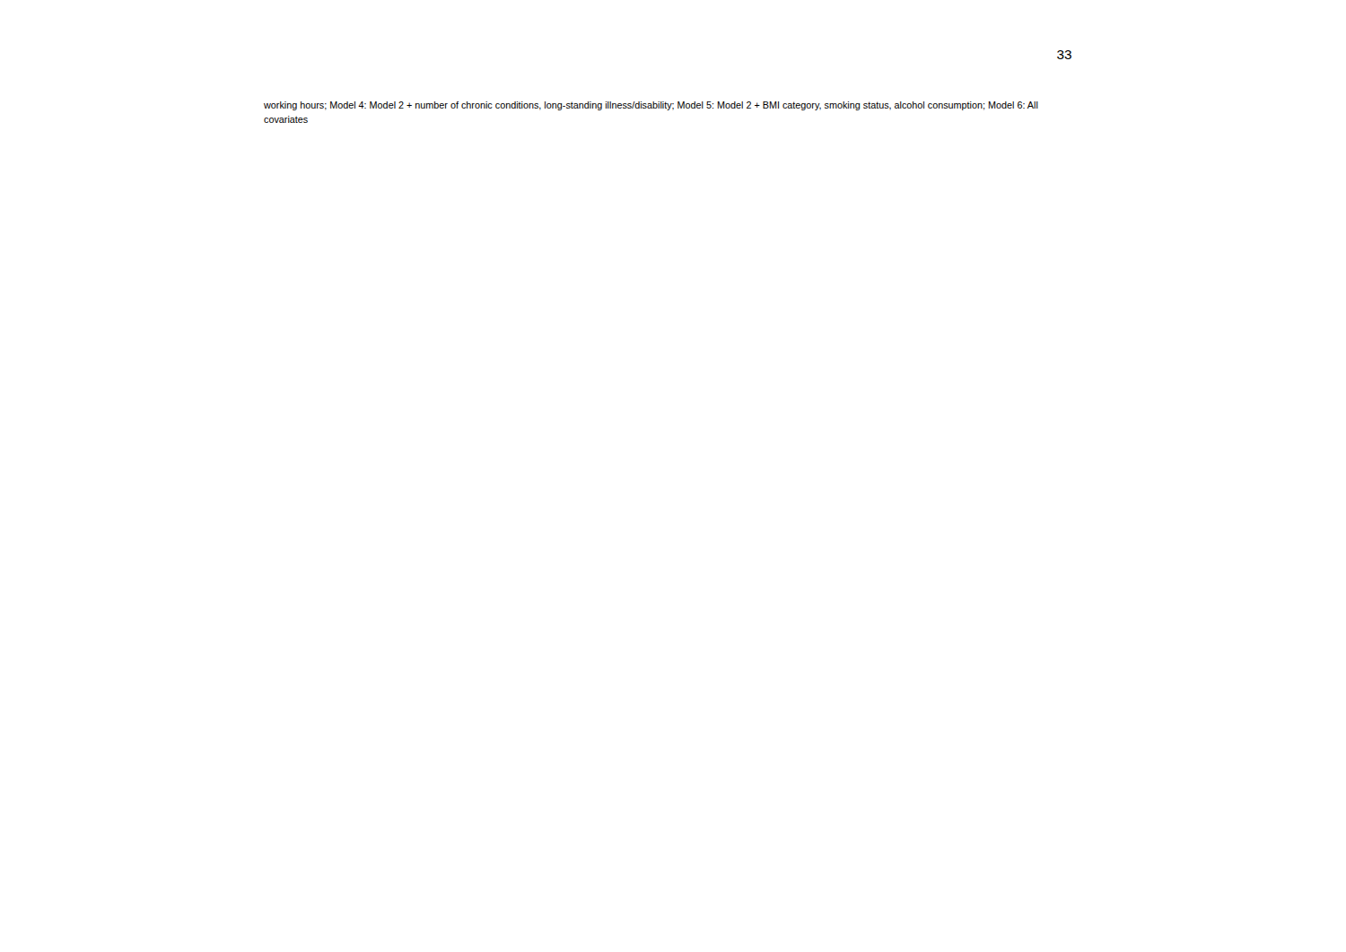33
working hours; Model 4: Model 2 + number of chronic conditions, long-standing illness/disability; Model 5: Model 2 + BMI category, smoking status, alcohol consumption; Model 6: All covariates